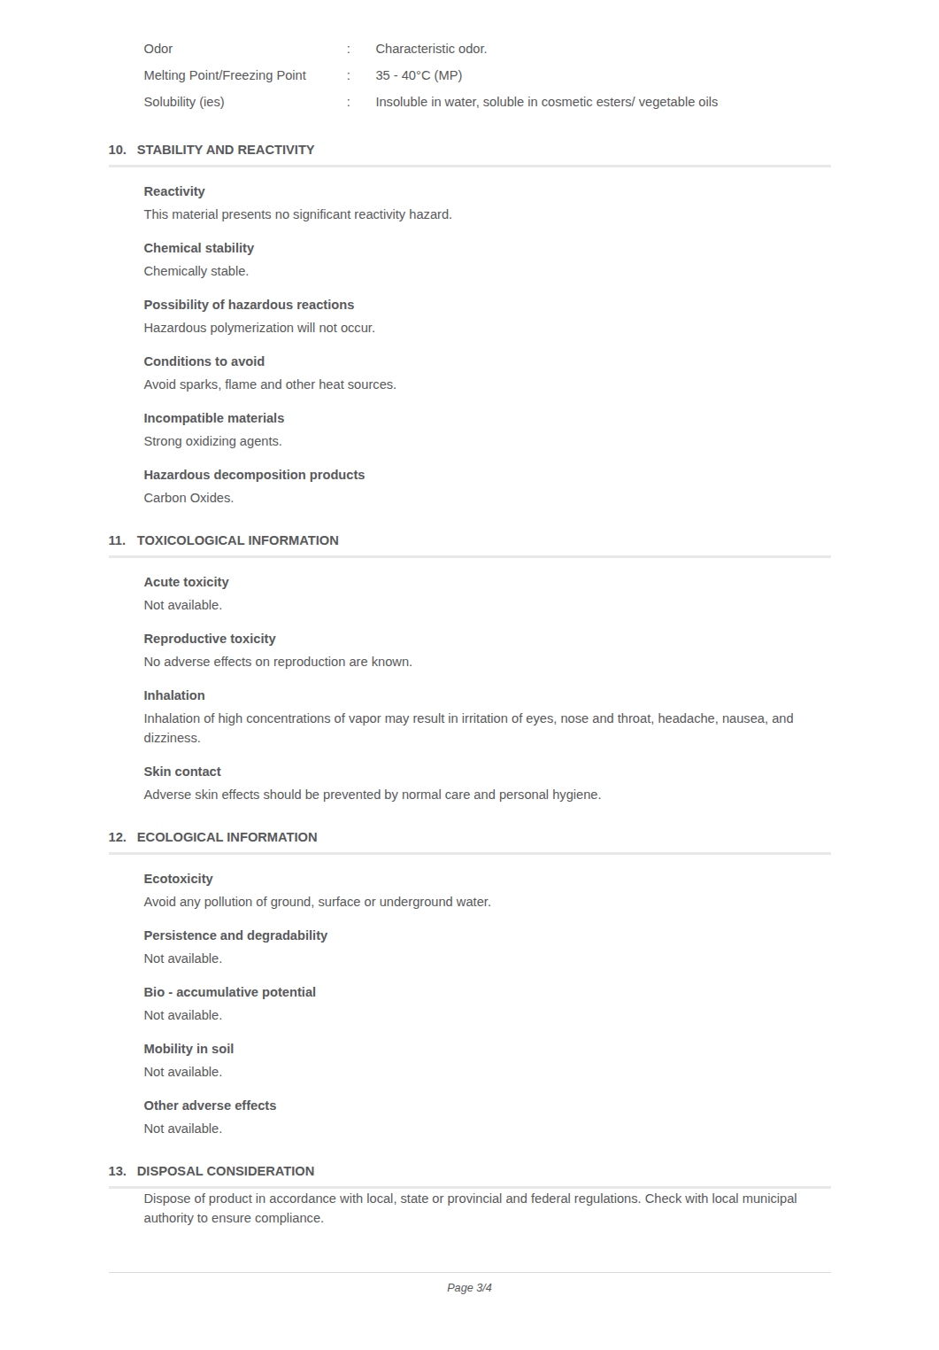| Odor | : | Characteristic odor. |
| Melting Point/Freezing Point | : | 35 - 40°C (MP) |
| Solubility (ies) | : | Insoluble in water, soluble in cosmetic esters/ vegetable oils |
10. STABILITY AND REACTIVITY
Reactivity
This material presents no significant reactivity hazard.
Chemical stability
Chemically stable.
Possibility of hazardous reactions
Hazardous polymerization will not occur.
Conditions to avoid
Avoid sparks, flame and other heat sources.
Incompatible materials
Strong oxidizing agents.
Hazardous decomposition products
Carbon Oxides.
11. TOXICOLOGICAL INFORMATION
Acute toxicity
Not available.
Reproductive toxicity
No adverse effects on reproduction are known.
Inhalation
Inhalation of high concentrations of vapor may result in irritation of eyes, nose and throat, headache, nausea, and dizziness.
Skin contact
Adverse skin effects should be prevented by normal care and personal hygiene.
12. ECOLOGICAL INFORMATION
Ecotoxicity
Avoid any pollution of ground, surface or underground water.
Persistence and degradability
Not available.
Bio - accumulative potential
Not available.
Mobility in soil
Not available.
Other adverse effects
Not available.
13. DISPOSAL CONSIDERATION
Dispose of product in accordance with local, state or provincial and federal regulations. Check with local municipal authority to ensure compliance.
Page 3/4